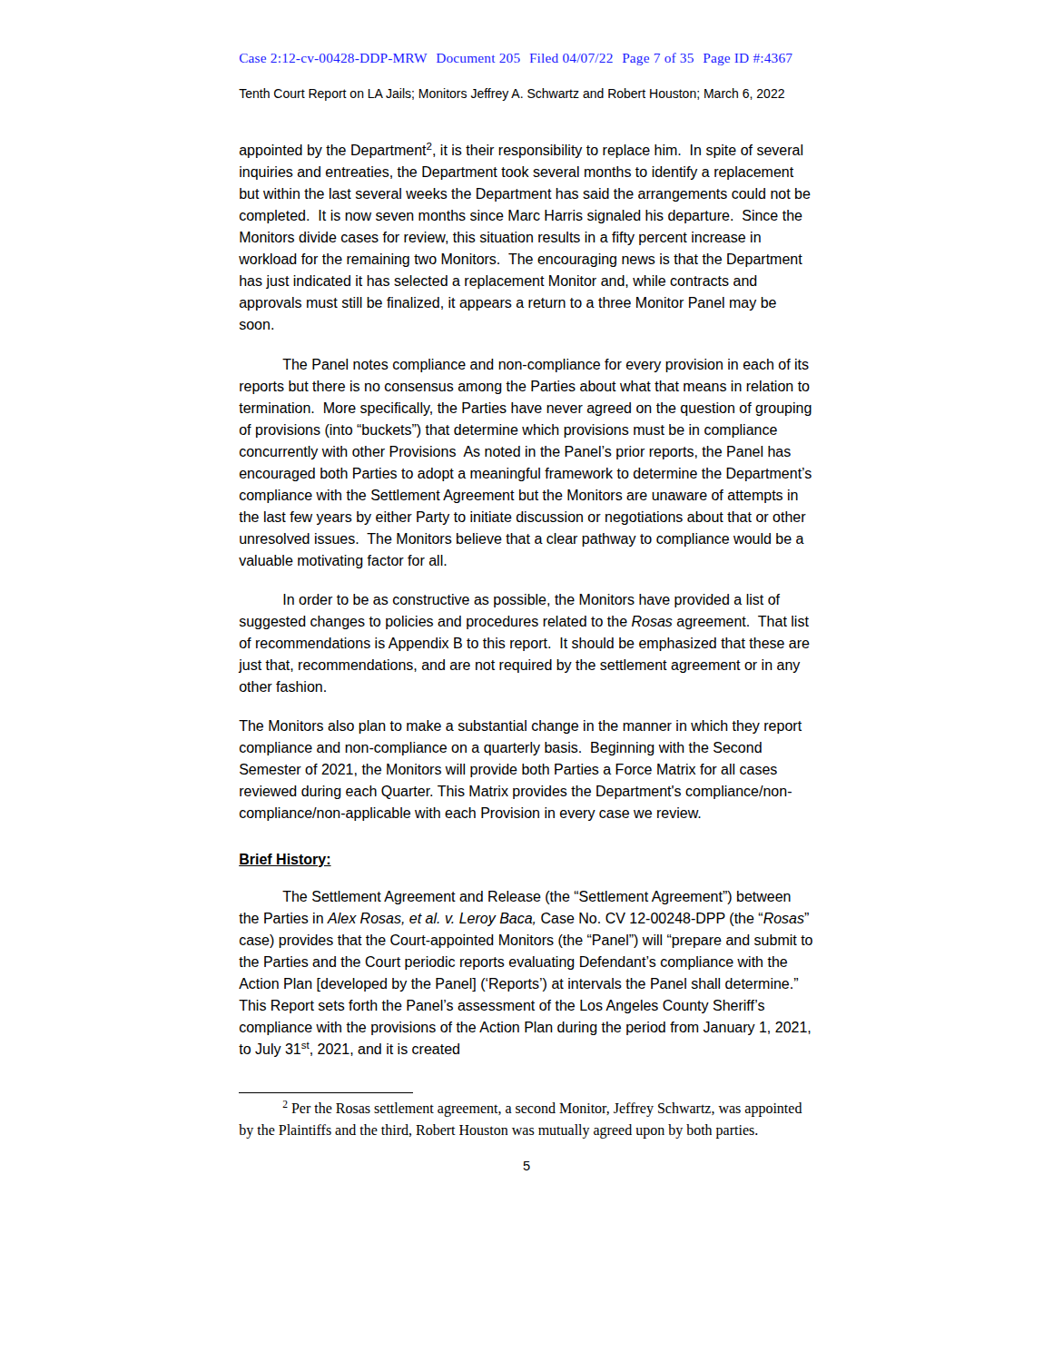Case 2:12-cv-00428-DDP-MRW Document 205 Filed 04/07/22 Page 7 of 35 Page ID #:4367
Tenth Court Report on LA Jails; Monitors Jeffrey A. Schwartz and Robert Houston; March 6, 2022
appointed by the Department2, it is their responsibility to replace him. In spite of several inquiries and entreaties, the Department took several months to identify a replacement but within the last several weeks the Department has said the arrangements could not be completed. It is now seven months since Marc Harris signaled his departure. Since the Monitors divide cases for review, this situation results in a fifty percent increase in workload for the remaining two Monitors. The encouraging news is that the Department has just indicated it has selected a replacement Monitor and, while contracts and approvals must still be finalized, it appears a return to a three Monitor Panel may be soon.
The Panel notes compliance and non-compliance for every provision in each of its reports but there is no consensus among the Parties about what that means in relation to termination. More specifically, the Parties have never agreed on the question of grouping of provisions (into “buckets”) that determine which provisions must be in compliance concurrently with other Provisions As noted in the Panel’s prior reports, the Panel has encouraged both Parties to adopt a meaningful framework to determine the Department’s compliance with the Settlement Agreement but the Monitors are unaware of attempts in the last few years by either Party to initiate discussion or negotiations about that or other unresolved issues. The Monitors believe that a clear pathway to compliance would be a valuable motivating factor for all.
In order to be as constructive as possible, the Monitors have provided a list of suggested changes to policies and procedures related to the Rosas agreement. That list of recommendations is Appendix B to this report. It should be emphasized that these are just that, recommendations, and are not required by the settlement agreement or in any other fashion.
The Monitors also plan to make a substantial change in the manner in which they report compliance and non-compliance on a quarterly basis. Beginning with the Second Semester of 2021, the Monitors will provide both Parties a Force Matrix for all cases reviewed during each Quarter. This Matrix provides the Department's compliance/non-compliance/non-applicable with each Provision in every case we review.
Brief History:
The Settlement Agreement and Release (the “Settlement Agreement”) between the Parties in Alex Rosas, et al. v. Leroy Baca, Case No. CV 12-00248-DPP (the “Rosas” case) provides that the Court-appointed Monitors (the “Panel”) will “prepare and submit to the Parties and the Court periodic reports evaluating Defendant’s compliance with the Action Plan [developed by the Panel] (‘Reports’) at intervals the Panel shall determine.” This Report sets forth the Panel’s assessment of the Los Angeles County Sheriff’s compliance with the provisions of the Action Plan during the period from January 1, 2021, to July 31st, 2021, and it is created
2 Per the Rosas settlement agreement, a second Monitor, Jeffrey Schwartz, was appointed by the Plaintiffs and the third, Robert Houston was mutually agreed upon by both parties.
5